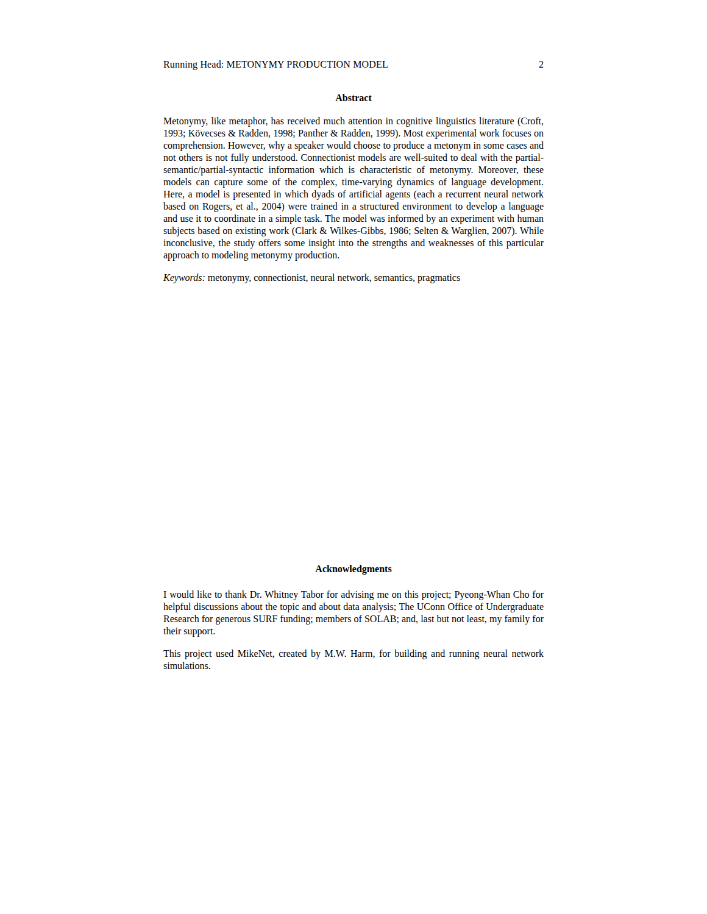Running Head: METONYMY PRODUCTION MODEL 2
Abstract
Metonymy, like metaphor, has received much attention in cognitive linguistics literature (Croft, 1993; Kövecses & Radden, 1998; Panther & Radden, 1999). Most experimental work focuses on comprehension. However, why a speaker would choose to produce a metonym in some cases and not others is not fully understood. Connectionist models are well-suited to deal with the partial-semantic/partial-syntactic information which is characteristic of metonymy. Moreover, these models can capture some of the complex, time-varying dynamics of language development. Here, a model is presented in which dyads of artificial agents (each a recurrent neural network based on Rogers, et al., 2004) were trained in a structured environment to develop a language and use it to coordinate in a simple task. The model was informed by an experiment with human subjects based on existing work (Clark & Wilkes-Gibbs, 1986; Selten & Warglien, 2007). While inconclusive, the study offers some insight into the strengths and weaknesses of this particular approach to modeling metonymy production.
Keywords: metonymy, connectionist, neural network, semantics, pragmatics
Acknowledgments
I would like to thank Dr. Whitney Tabor for advising me on this project; Pyeong-Whan Cho for helpful discussions about the topic and about data analysis; The UConn Office of Undergraduate Research for generous SURF funding; members of SOLAB; and, last but not least, my family for their support.
This project used MikeNet, created by M.W. Harm, for building and running neural network simulations.